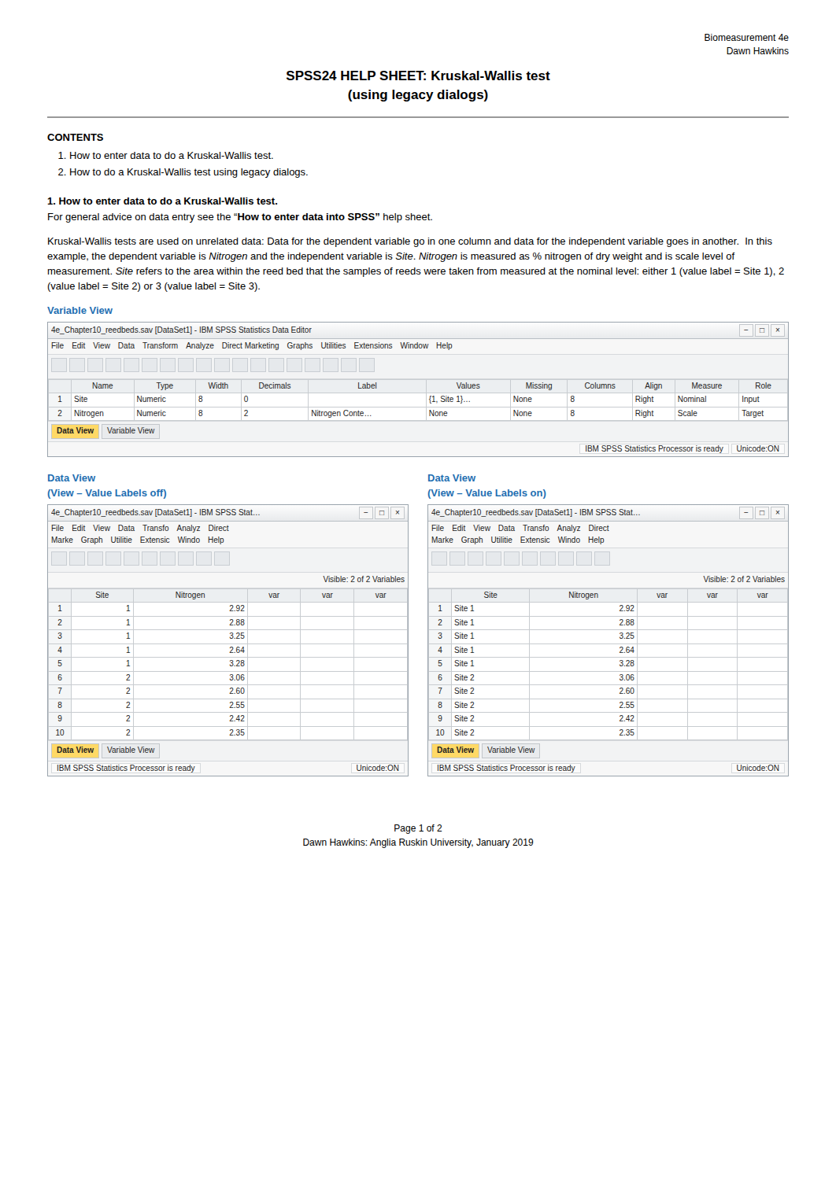Biomeasurement 4e
Dawn Hawkins
SPSS24 HELP SHEET: Kruskal-Wallis test (using legacy dialogs)
CONTENTS
How to enter data to do a Kruskal-Wallis test.
How to do a Kruskal-Wallis test using legacy dialogs.
1. How to enter data to do a Kruskal-Wallis test.
For general advice on data entry see the “How to enter data into SPSS” help sheet.
Kruskal-Wallis tests are used on unrelated data: Data for the dependent variable go in one column and data for the independent variable goes in another. In this example, the dependent variable is Nitrogen and the independent variable is Site. Nitrogen is measured as % nitrogen of dry weight and is scale level of measurement. Site refers to the area within the reed bed that the samples of reeds were taken from measured at the nominal level: either 1 (value label = Site 1), 2 (value label = Site 2) or 3 (value label = Site 3).
Variable View
4e_Chapter10_reedbeds.sav [DataSet1] - IBM SPSS Statistics Data Editor
−□×
File Edit View Data Transform Analyze Direct Marketing Graphs Utilities Extensions Window Help
| | Name | Type | Width | Decimals | Label | Values | Missing | Columns | Align | Measure | Role |
| --- | --- | --- | --- | --- | --- | --- | --- | --- | --- | --- | --- |
| 1 | Site | Numeric | 8 | 0 | | {1, Site 1}… | None | 8 | Right | Nominal | Input |
| 2 | Nitrogen | Numeric | 8 | 2 | Nitrogen Conte… | None | None | 8 | Right | Scale | Target |
Data View Variable View
IBM SPSS Statistics Processor is ready Unicode:ON
Data View
(View – Value Labels off)
4e_Chapter10_reedbeds.sav [DataSet1] - IBM SPSS Stat…
−□×
File Edit View Data Transfo Analyz Direct Marke Graph Utilitie Extensic Windo Help
Visible: 2 of 2 Variables
| | Site | Nitrogen | var | var | var |
| --- | --- | --- | --- | --- | --- |
| 1 | 1 | 2.92 | | | |
| 2 | 1 | 2.88 | | | |
| 3 | 1 | 3.25 | | | |
| 4 | 1 | 2.64 | | | |
| 5 | 1 | 3.28 | | | |
| 6 | 2 | 3.06 | | | |
| 7 | 2 | 2.60 | | | |
| 8 | 2 | 2.55 | | | |
| 9 | 2 | 2.42 | | | |
| 10 | 2 | 2.35 | | | |
Data View Variable View
IBM SPSS Statistics Processor is ready Unicode:ON
Data View
(View – Value Labels on)
4e_Chapter10_reedbeds.sav [DataSet1] - IBM SPSS Stat…
−□×
File Edit View Data Transfo Analyz Direct Marke Graph Utilitie Extensic Windo Help
Visible: 2 of 2 Variables
| | Site | Nitrogen | var | var | var |
| --- | --- | --- | --- | --- | --- |
| 1 | Site 1 | 2.92 | | | |
| 2 | Site 1 | 2.88 | | | |
| 3 | Site 1 | 3.25 | | | |
| 4 | Site 1 | 2.64 | | | |
| 5 | Site 1 | 3.28 | | | |
| 6 | Site 2 | 3.06 | | | |
| 7 | Site 2 | 2.60 | | | |
| 8 | Site 2 | 2.55 | | | |
| 9 | Site 2 | 2.42 | | | |
| 10 | Site 2 | 2.35 | | | |
Data View Variable View
IBM SPSS Statistics Processor is ready Unicode:ON
Page 1 of 2
Dawn Hawkins: Anglia Ruskin University, January 2019